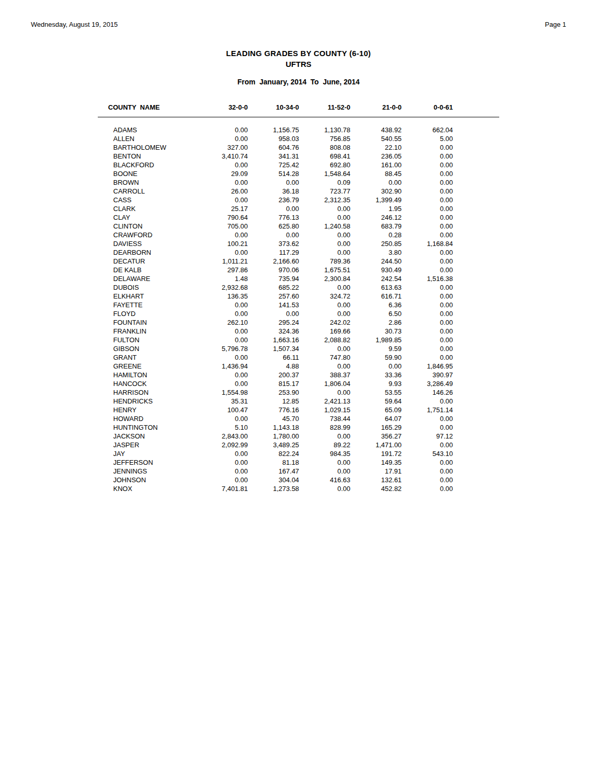Wednesday, August 19, 2015
Page 1
LEADING GRADES BY COUNTY (6-10)
UFTRS
From January, 2014 To June, 2014
| COUNTY NAME | 32-0-0 | 10-34-0 | 11-52-0 | 21-0-0 | 0-0-61 | |
| --- | --- | --- | --- | --- | --- | --- |
| ADAMS | 0.00 | 1,156.75 | 1,130.78 | 438.92 | 662.04 | |
| ALLEN | 0.00 | 958.03 | 756.85 | 540.55 | 5.00 | |
| BARTHOLOMEW | 327.00 | 604.76 | 808.08 | 22.10 | 0.00 | |
| BENTON | 3,410.74 | 341.31 | 698.41 | 236.05 | 0.00 | |
| BLACKFORD | 0.00 | 725.42 | 692.80 | 161.00 | 0.00 | |
| BOONE | 29.09 | 514.28 | 1,548.64 | 88.45 | 0.00 | |
| BROWN | 0.00 | 0.00 | 0.09 | 0.00 | 0.00 | |
| CARROLL | 26.00 | 36.18 | 723.77 | 302.90 | 0.00 | |
| CASS | 0.00 | 236.79 | 2,312.35 | 1,399.49 | 0.00 | |
| CLARK | 25.17 | 0.00 | 0.00 | 1.95 | 0.00 | |
| CLAY | 790.64 | 776.13 | 0.00 | 246.12 | 0.00 | |
| CLINTON | 705.00 | 625.80 | 1,240.58 | 683.79 | 0.00 | |
| CRAWFORD | 0.00 | 0.00 | 0.00 | 0.28 | 0.00 | |
| DAVIESS | 100.21 | 373.62 | 0.00 | 250.85 | 1,168.84 | |
| DEARBORN | 0.00 | 117.29 | 0.00 | 3.80 | 0.00 | |
| DECATUR | 1,011.21 | 2,166.60 | 789.36 | 244.50 | 0.00 | |
| DE KALB | 297.86 | 970.06 | 1,675.51 | 930.49 | 0.00 | |
| DELAWARE | 1.48 | 735.94 | 2,300.84 | 242.54 | 1,516.38 | |
| DUBOIS | 2,932.68 | 685.22 | 0.00 | 613.63 | 0.00 | |
| ELKHART | 136.35 | 257.60 | 324.72 | 616.71 | 0.00 | |
| FAYETTE | 0.00 | 141.53 | 0.00 | 6.36 | 0.00 | |
| FLOYD | 0.00 | 0.00 | 0.00 | 6.50 | 0.00 | |
| FOUNTAIN | 262.10 | 295.24 | 242.02 | 2.86 | 0.00 | |
| FRANKLIN | 0.00 | 324.36 | 169.66 | 30.73 | 0.00 | |
| FULTON | 0.00 | 1,663.16 | 2,088.82 | 1,989.85 | 0.00 | |
| GIBSON | 5,796.78 | 1,507.34 | 0.00 | 9.59 | 0.00 | |
| GRANT | 0.00 | 66.11 | 747.80 | 59.90 | 0.00 | |
| GREENE | 1,436.94 | 4.88 | 0.00 | 0.00 | 1,846.95 | |
| HAMILTON | 0.00 | 200.37 | 388.37 | 33.36 | 390.97 | |
| HANCOCK | 0.00 | 815.17 | 1,806.04 | 9.93 | 3,286.49 | |
| HARRISON | 1,554.98 | 253.90 | 0.00 | 53.55 | 146.26 | |
| HENDRICKS | 35.31 | 12.85 | 2,421.13 | 59.64 | 0.00 | |
| HENRY | 100.47 | 776.16 | 1,029.15 | 65.09 | 1,751.14 | |
| HOWARD | 0.00 | 45.70 | 738.44 | 64.07 | 0.00 | |
| HUNTINGTON | 5.10 | 1,143.18 | 828.99 | 165.29 | 0.00 | |
| JACKSON | 2,843.00 | 1,780.00 | 0.00 | 356.27 | 97.12 | |
| JASPER | 2,092.99 | 3,489.25 | 89.22 | 1,471.00 | 0.00 | |
| JAY | 0.00 | 822.24 | 984.35 | 191.72 | 543.10 | |
| JEFFERSON | 0.00 | 81.18 | 0.00 | 149.35 | 0.00 | |
| JENNINGS | 0.00 | 167.47 | 0.00 | 17.91 | 0.00 | |
| JOHNSON | 0.00 | 304.04 | 416.63 | 132.61 | 0.00 | |
| KNOX | 7,401.81 | 1,273.58 | 0.00 | 452.82 | 0.00 | |